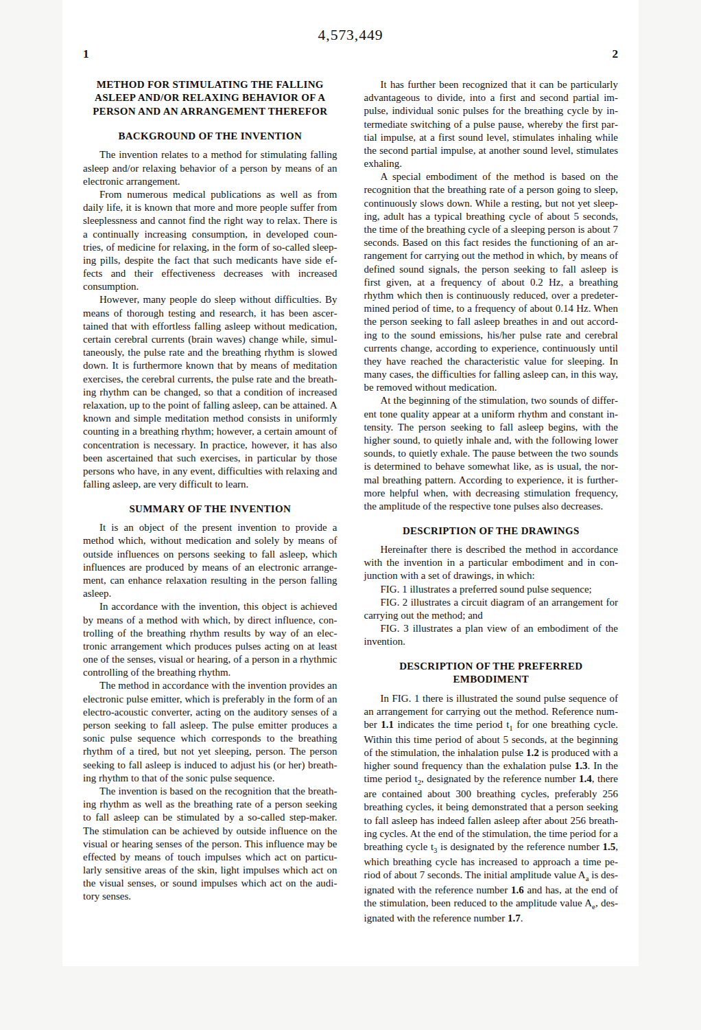4,573,449
12
Method for Stimulating the Falling Asleep and/or Relaxing Behavior of a Person and an Arrangement Therefor
Background of the Invention
The invention relates to a method for stimulating falling asleep and/or relaxing behavior of a person by means of an electronic arrangement.
From numerous medical publications as well as from daily life, it is known that more and more people suffer from sleeplessness and cannot find the right way to relax. There is a continually increasing consumption, in developed countries, of medicine for relaxing, in the form of so-called sleeping pills, despite the fact that such medicants have side effects and their effectiveness decreases with increased consumption.
However, many people do sleep without difficulties. By means of thorough testing and research, it has been ascertained that with effortless falling asleep without medication, certain cerebral currents (brain waves) change while, simultaneously, the pulse rate and the breathing rhythm is slowed down. It is furthermore known that by means of meditation exercises, the cerebral currents, the pulse rate and the breathing rhythm can be changed, so that a condition of increased relaxation, up to the point of falling asleep, can be attained. A known and simple meditation method consists in uniformly counting in a breathing rhythm; however, a certain amount of concentration is necessary. In practice, however, it has also been ascertained that such exercises, in particular by those persons who have, in any event, difficulties with relaxing and falling asleep, are very difficult to learn.
Summary of the Invention
It is an object of the present invention to provide a method which, without medication and solely by means of outside influences on persons seeking to fall asleep, which influences are produced by means of an electronic arrangement, can enhance relaxation resulting in the person falling asleep.
In accordance with the invention, this object is achieved by means of a method with which, by direct influence, controlling of the breathing rhythm results by way of an electronic arrangement which produces pulses acting on at least one of the senses, visual or hearing, of a person in a rhythmic controlling of the breathing rhythm.
The method in accordance with the invention provides an electronic pulse emitter, which is preferably in the form of an electro-acoustic converter, acting on the auditory senses of a person seeking to fall asleep. The pulse emitter produces a sonic pulse sequence which corresponds to the breathing rhythm of a tired, but not yet sleeping, person. The person seeking to fall asleep is induced to adjust his (or her) breathing rhythm to that of the sonic pulse sequence.
The invention is based on the recognition that the breathing rhythm as well as the breathing rate of a person seeking to fall asleep can be stimulated by a so-called step-maker. The stimulation can be achieved by outside influence on the visual or hearing senses of the person. This influence may be effected by means of touch impulses which act on particularly sensitive areas of the skin, light impulses which act on the visual senses, or sound impulses which act on the auditory senses.
It has further been recognized that it can be particularly advantageous to divide, into a first and second partial impulse, individual sonic pulses for the breathing cycle by intermediate switching of a pulse pause, whereby the first partial impulse, at a first sound level, stimulates inhaling while the second partial impulse, at another sound level, stimulates exhaling.
A special embodiment of the method is based on the recognition that the breathing rate of a person going to sleep, continuously slows down. While a resting, but not yet sleeping, adult has a typical breathing cycle of about 5 seconds, the time of the breathing cycle of a sleeping person is about 7 seconds. Based on this fact resides the functioning of an arrangement for carrying out the method in which, by means of defined sound signals, the person seeking to fall asleep is first given, at a frequency of about 0.2 Hz, a breathing rhythm which then is continuously reduced, over a predetermined period of time, to a frequency of about 0.14 Hz. When the person seeking to fall asleep breathes in and out according to the sound emissions, his/her pulse rate and cerebral currents change, according to experience, continuously until they have reached the characteristic value for sleeping. In many cases, the difficulties for falling asleep can, in this way, be removed without medication.
At the beginning of the stimulation, two sounds of different tone quality appear at a uniform rhythm and constant intensity. The person seeking to fall asleep begins, with the higher sound, to quietly inhale and, with the following lower sounds, to quietly exhale. The pause between the two sounds is determined to behave somewhat like, as is usual, the normal breathing pattern. According to experience, it is furthermore helpful when, with decreasing stimulation frequency, the amplitude of the respective tone pulses also decreases.
Description of the Drawings
Hereinafter there is described the method in accordance with the invention in a particular embodiment and in conjunction with a set of drawings, in which:
FIG. 1 illustrates a preferred sound pulse sequence;
FIG. 2 illustrates a circuit diagram of an arrangement for carrying out the method; and
FIG. 3 illustrates a plan view of an embodiment of the invention.
Description of the Preferred Embodiment
In FIG. 1 there is illustrated the sound pulse sequence of an arrangement for carrying out the method. Reference number 1.1 indicates the time period t1 for one breathing cycle. Within this time period of about 5 seconds, at the beginning of the stimulation, the inhalation pulse 1.2 is produced with a higher sound frequency than the exhalation pulse 1.3. In the time period t2, designated by the reference number 1.4, there are contained about 300 breathing cycles, preferably 256 breathing cycles, it being demonstrated that a person seeking to fall asleep has indeed fallen asleep after about 256 breathing cycles. At the end of the stimulation, the time period for a breathing cycle t3 is designated by the reference number 1.5, which breathing cycle has increased to approach a time period of about 7 seconds. The initial amplitude value Aa is designated with the reference number 1.6 and has, at the end of the stimulation, been reduced to the amplitude value Ae, designated with the reference number 1.7.